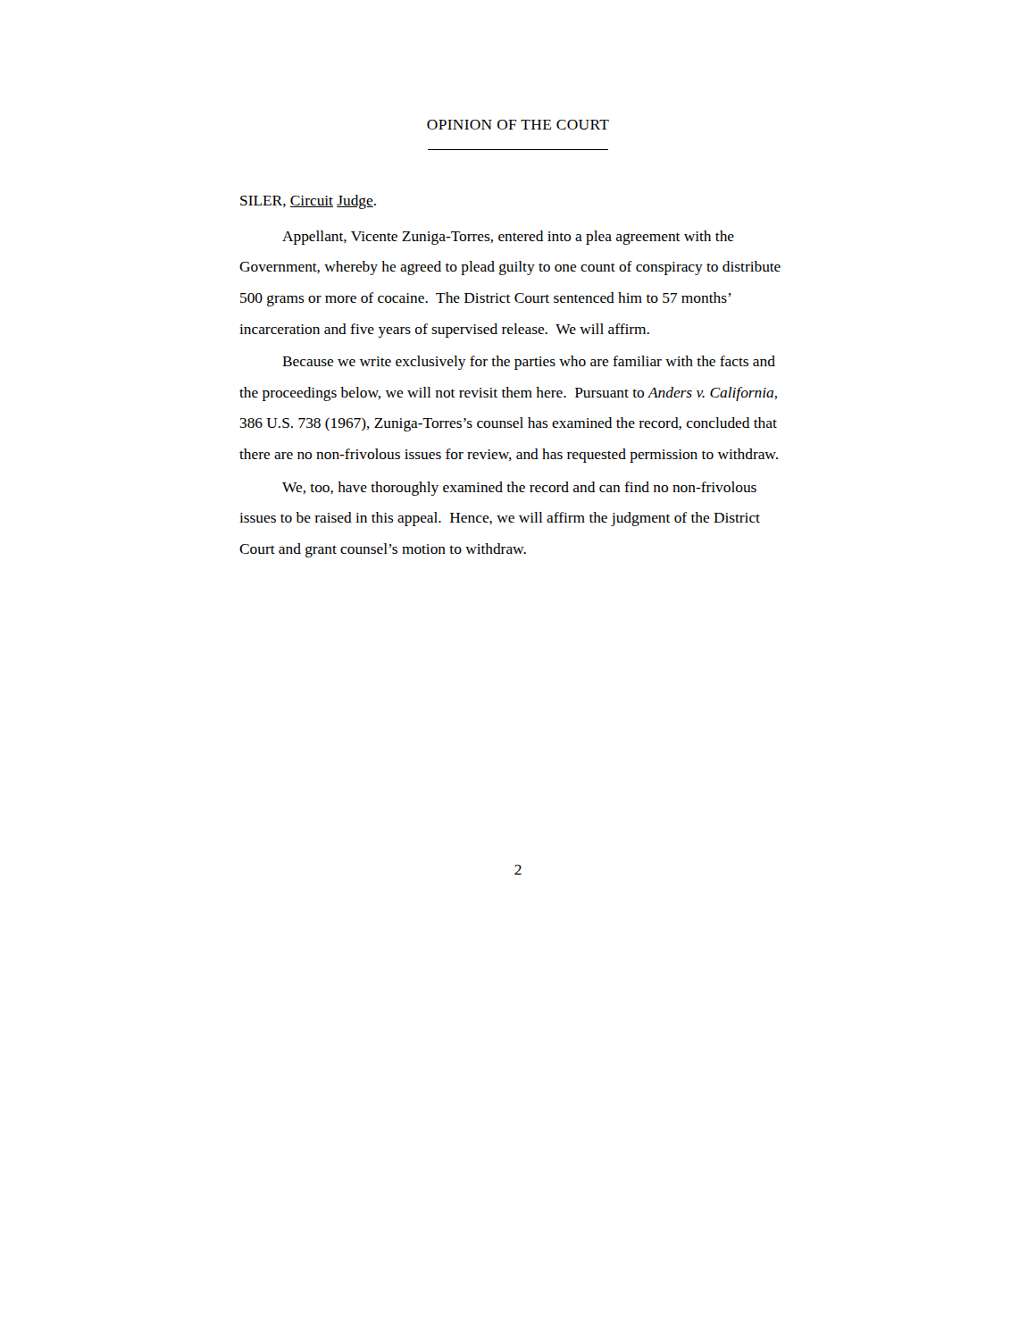OPINION OF THE COURT
SILER, Circuit Judge.
Appellant, Vicente Zuniga-Torres, entered into a plea agreement with the Government, whereby he agreed to plead guilty to one count of conspiracy to distribute 500 grams or more of cocaine. The District Court sentenced him to 57 months’ incarceration and five years of supervised release. We will affirm.
Because we write exclusively for the parties who are familiar with the facts and the proceedings below, we will not revisit them here. Pursuant to Anders v. California, 386 U.S. 738 (1967), Zuniga-Torres’s counsel has examined the record, concluded that there are no non-frivolous issues for review, and has requested permission to withdraw.
We, too, have thoroughly examined the record and can find no non-frivolous issues to be raised in this appeal. Hence, we will affirm the judgment of the District Court and grant counsel’s motion to withdraw.
2